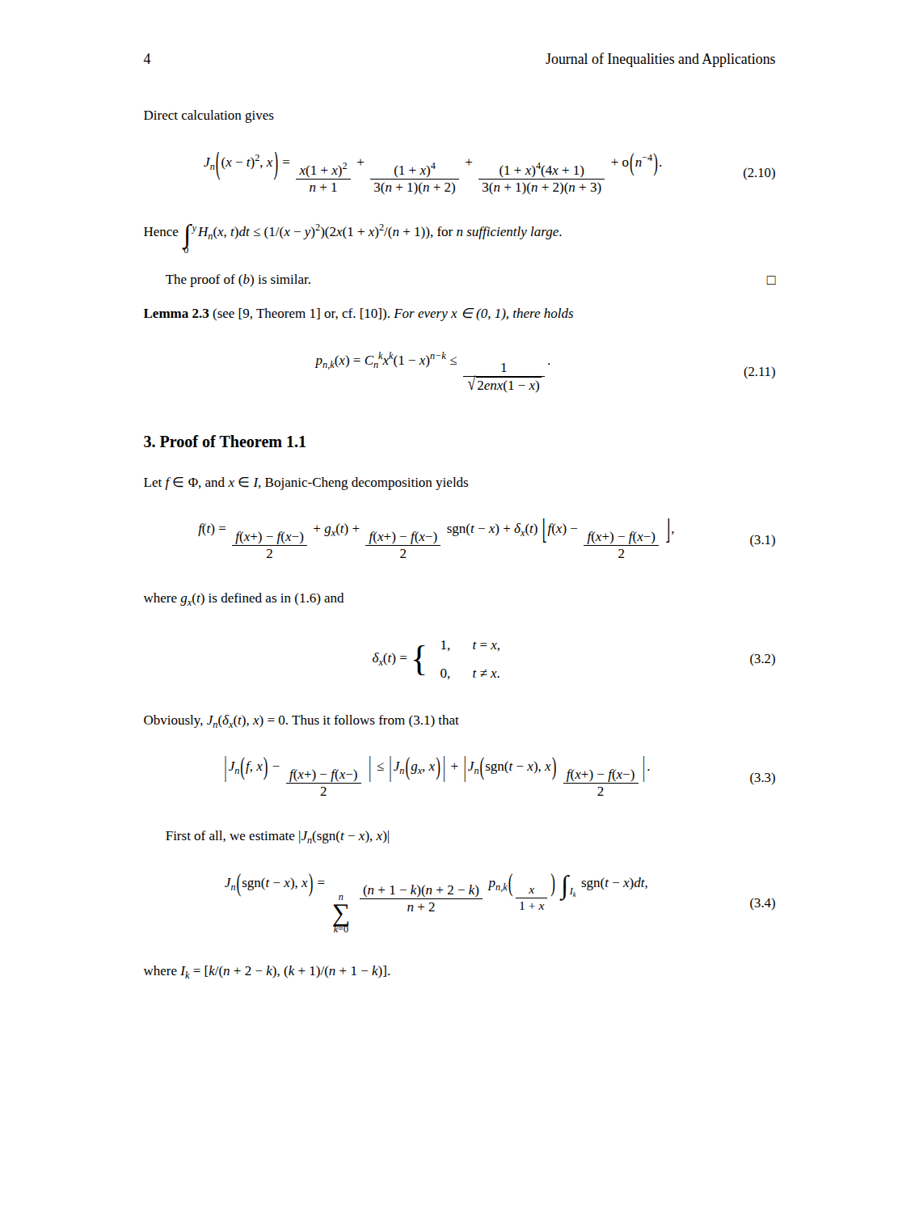4 Journal of Inequalities and Applications
Direct calculation gives
Jn((x − t)2, x) = x(1 + x)2 n + 1 + (1 + x)43(n + 1)(n + 2) + (1 + x)4(4x + 1) 3(n + 1)(n + 2)(n + 3) + o(n−4).
(2.10)
Hence ∫y 0 Hn(x, t)dt ≤ (1/(x − y)2)(2x(1 + x)2/(n + 1)), for n sufficiently large.
The proof of (b) is similar. □
Lemma 2.3 (see [9, Theorem 1] or, cf. [10]). For every x ∈ (0, 1), there holds
pn,k(x) = Cnkxk(1 − x)n−k ≤ 12enx(1 − x).
(2.11)
3. Proof of Theorem 1.1
Let f ∈ Φ, and x ∈ I, Bojanic-Cheng decomposition yields
f(t) = f(x+) − f(x−) 2 + gx(t) + f(x+) − f(x−) 2 sgn(t − x) + δx(t) [f(x) − f(x+) − f(x−) 2 ],
(3.1)
where gx(t) is defined as in (1.6) and
δx(t) = { 1, t = x, 0, t ≠ x.
(3.2)
Obviously, Jn(δx(t), x) = 0. Thus it follows from (3.1) that
|Jn(f, x) − f(x+) − f(x−) 2 | ≤ |Jn(gx, x)| + |Jn(sgn(t − x), x) f(x+) − f(x−) 2|.
(3.3)
First of all, we estimate |Jn(sgn(t − x), x)|
Jn(sgn(t − x), x) = n∑k=0 (n + 1 − k)(n + 2 − k) n + 2 pn,k(x 1 + x) ∫Ik sgn(t − x)dt,
(3.4)
where Ik = [k/(n + 2 − k), (k + 1)/(n + 1 − k)].